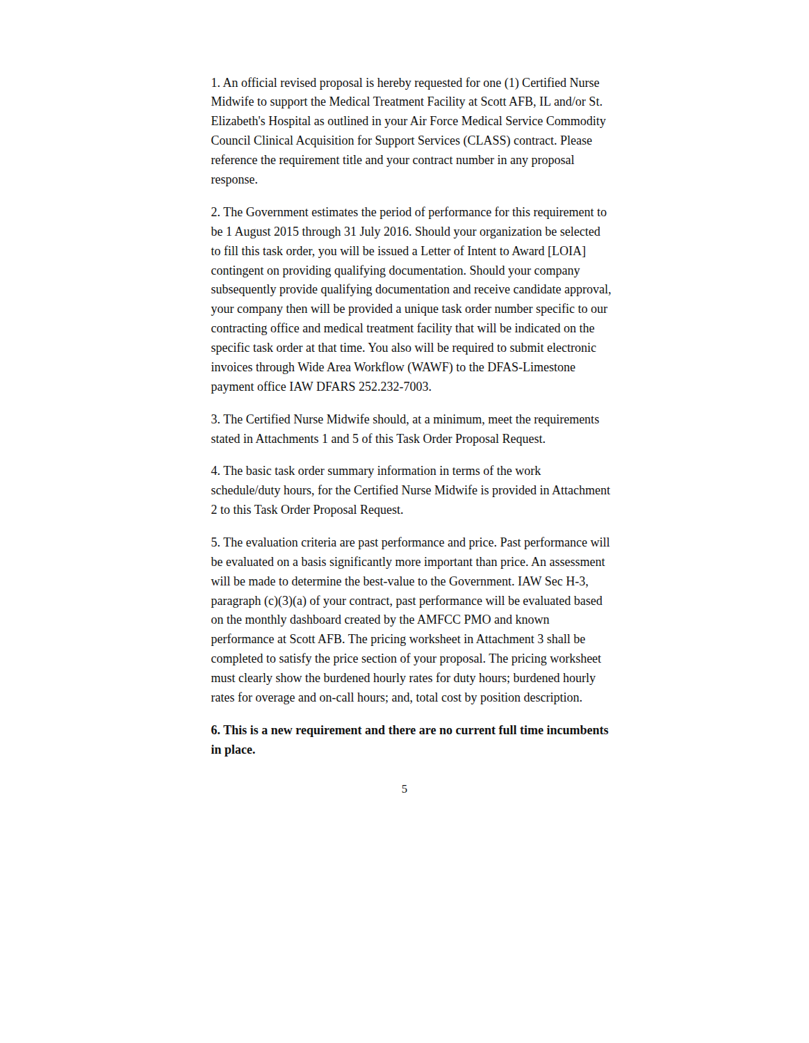1. An official revised proposal is hereby requested for one (1) Certified Nurse Midwife to support the Medical Treatment Facility at Scott AFB, IL and/or St. Elizabeth's Hospital as outlined in your Air Force Medical Service Commodity Council Clinical Acquisition for Support Services (CLASS) contract. Please reference the requirement title and your contract number in any proposal response.
2. The Government estimates the period of performance for this requirement to be 1 August 2015 through 31 July 2016. Should your organization be selected to fill this task order, you will be issued a Letter of Intent to Award [LOIA] contingent on providing qualifying documentation. Should your company subsequently provide qualifying documentation and receive candidate approval, your company then will be provided a unique task order number specific to our contracting office and medical treatment facility that will be indicated on the specific task order at that time. You also will be required to submit electronic invoices through Wide Area Workflow (WAWF) to the DFAS-Limestone payment office IAW DFARS 252.232-7003.
3. The Certified Nurse Midwife should, at a minimum, meet the requirements stated in Attachments 1 and 5 of this Task Order Proposal Request.
4. The basic task order summary information in terms of the work schedule/duty hours, for the Certified Nurse Midwife is provided in Attachment 2 to this Task Order Proposal Request.
5. The evaluation criteria are past performance and price. Past performance will be evaluated on a basis significantly more important than price. An assessment will be made to determine the best-value to the Government. IAW Sec H-3, paragraph (c)(3)(a) of your contract, past performance will be evaluated based on the monthly dashboard created by the AMFCC PMO and known performance at Scott AFB. The pricing worksheet in Attachment 3 shall be completed to satisfy the price section of your proposal. The pricing worksheet must clearly show the burdened hourly rates for duty hours; burdened hourly rates for overage and on-call hours; and, total cost by position description.
6. This is a new requirement and there are no current full time incumbents in place.
5